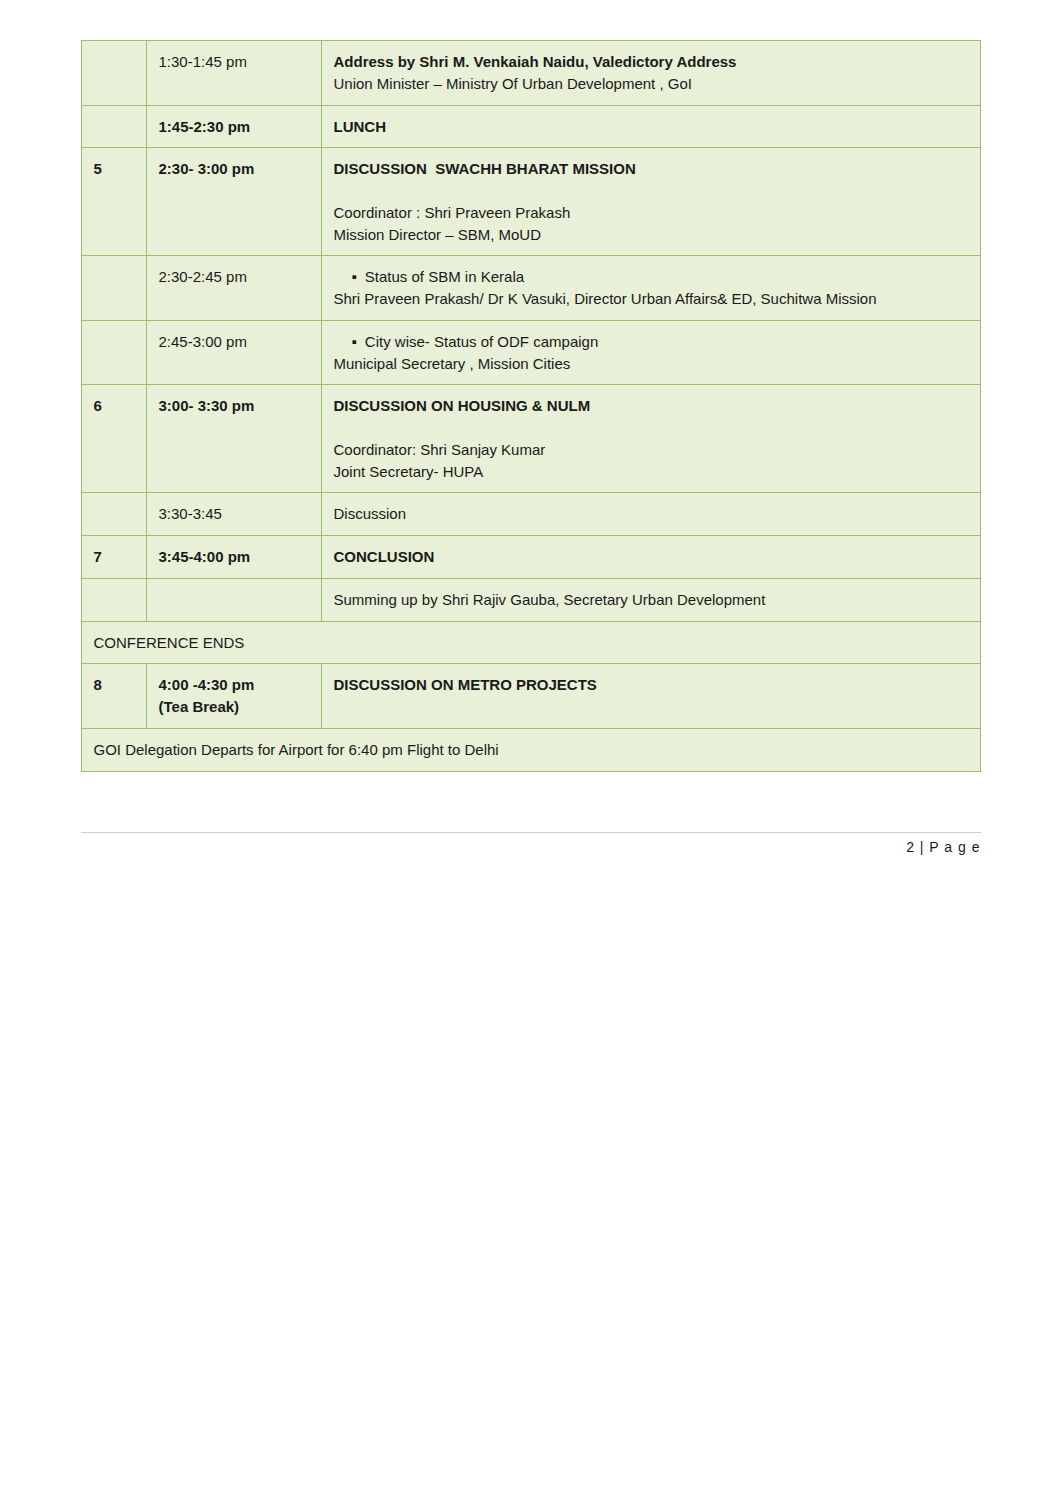| | 1:30-1:45 pm | Address by Shri M. Venkaiah Naidu, Valedictory Address Union Minister – Ministry Of Urban Development , GoI |
| | 1:45-2:30 pm | LUNCH |
| 5 | 2:30- 3:00 pm | DISCUSSION SWACHH BHARAT MISSION Coordinator : Shri Praveen Prakash Mission Director – SBM, MoUD |
| | 2:30-2:45 pm | Status of SBM in Kerala Shri Praveen Prakash/ Dr K Vasuki, Director Urban Affairs& ED, Suchitwa Mission |
| | 2:45-3:00 pm | City wise- Status of ODF campaign Municipal Secretary , Mission Cities |
| 6 | 3:00- 3:30 pm | DISCUSSION ON HOUSING & NULM Coordinator: Shri Sanjay Kumar Joint Secretary- HUPA |
| | 3:30-3:45 | Discussion |
| 7 | 3:45-4:00 pm | CONCLUSION |
| | | Summing up by Shri Rajiv Gauba, Secretary Urban Development |
| CONFERENCE ENDS |
| 8 | 4:00 -4:30 pm (Tea Break) | DISCUSSION ON METRO PROJECTS |
| GOI Delegation Departs for Airport for 6:40 pm Flight to Delhi |
2 | P a g e